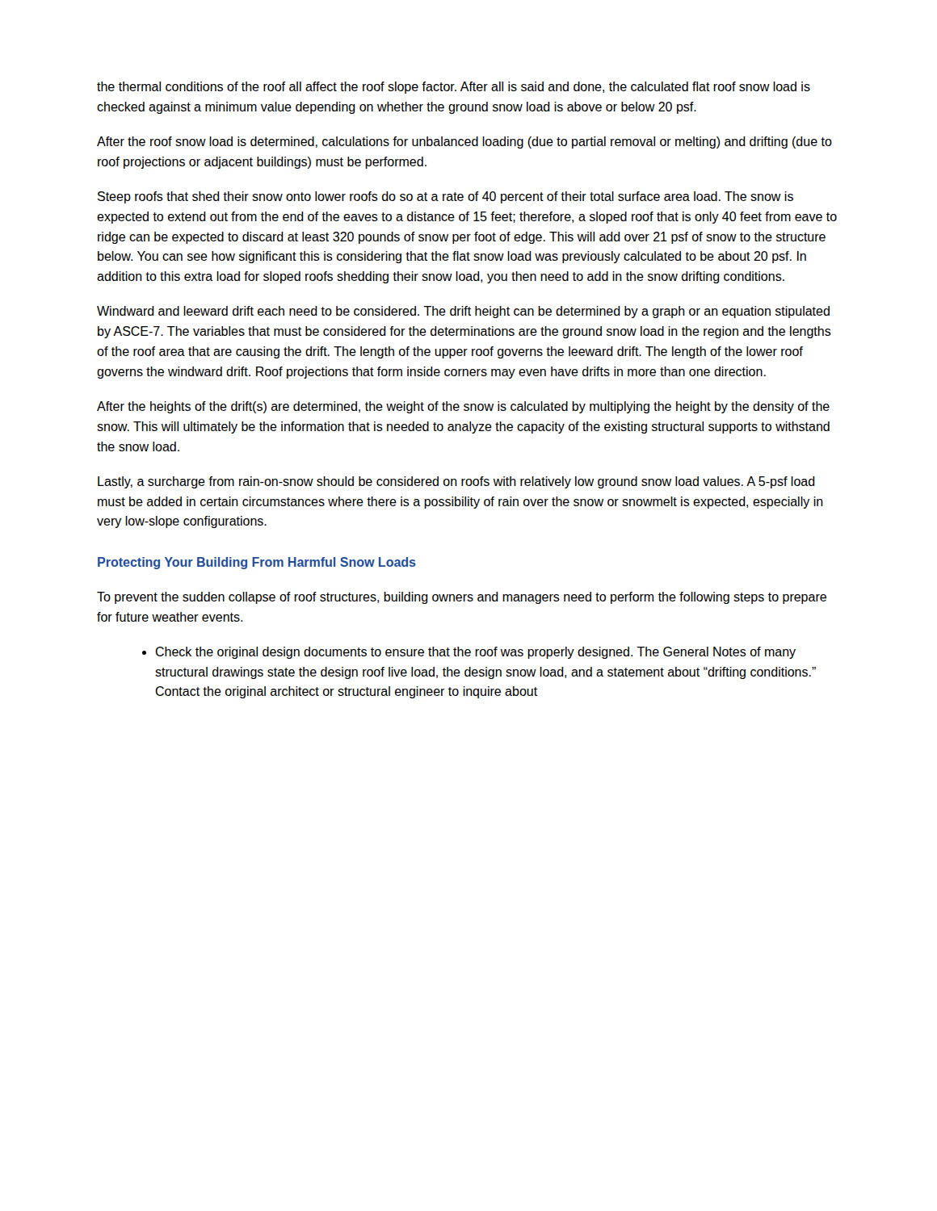the thermal conditions of the roof all affect the roof slope factor. After all is said and done, the calculated flat roof snow load is checked against a minimum value depending on whether the ground snow load is above or below 20 psf.
After the roof snow load is determined, calculations for unbalanced loading (due to partial removal or melting) and drifting (due to roof projections or adjacent buildings) must be performed.
Steep roofs that shed their snow onto lower roofs do so at a rate of 40 percent of their total surface area load. The snow is expected to extend out from the end of the eaves to a distance of 15 feet; therefore, a sloped roof that is only 40 feet from eave to ridge can be expected to discard at least 320 pounds of snow per foot of edge. This will add over 21 psf of snow to the structure below. You can see how significant this is considering that the flat snow load was previously calculated to be about 20 psf. In addition to this extra load for sloped roofs shedding their snow load, you then need to add in the snow drifting conditions.
Windward and leeward drift each need to be considered. The drift height can be determined by a graph or an equation stipulated by ASCE-7. The variables that must be considered for the determinations are the ground snow load in the region and the lengths of the roof area that are causing the drift. The length of the upper roof governs the leeward drift. The length of the lower roof governs the windward drift. Roof projections that form inside corners may even have drifts in more than one direction.
After the heights of the drift(s) are determined, the weight of the snow is calculated by multiplying the height by the density of the snow. This will ultimately be the information that is needed to analyze the capacity of the existing structural supports to withstand the snow load.
Lastly, a surcharge from rain-on-snow should be considered on roofs with relatively low ground snow load values. A 5-psf load must be added in certain circumstances where there is a possibility of rain over the snow or snowmelt is expected, especially in very low-slope configurations.
Protecting Your Building From Harmful Snow Loads
To prevent the sudden collapse of roof structures, building owners and managers need to perform the following steps to prepare for future weather events.
Check the original design documents to ensure that the roof was properly designed. The General Notes of many structural drawings state the design roof live load, the design snow load, and a statement about “drifting conditions.” Contact the original architect or structural engineer to inquire about